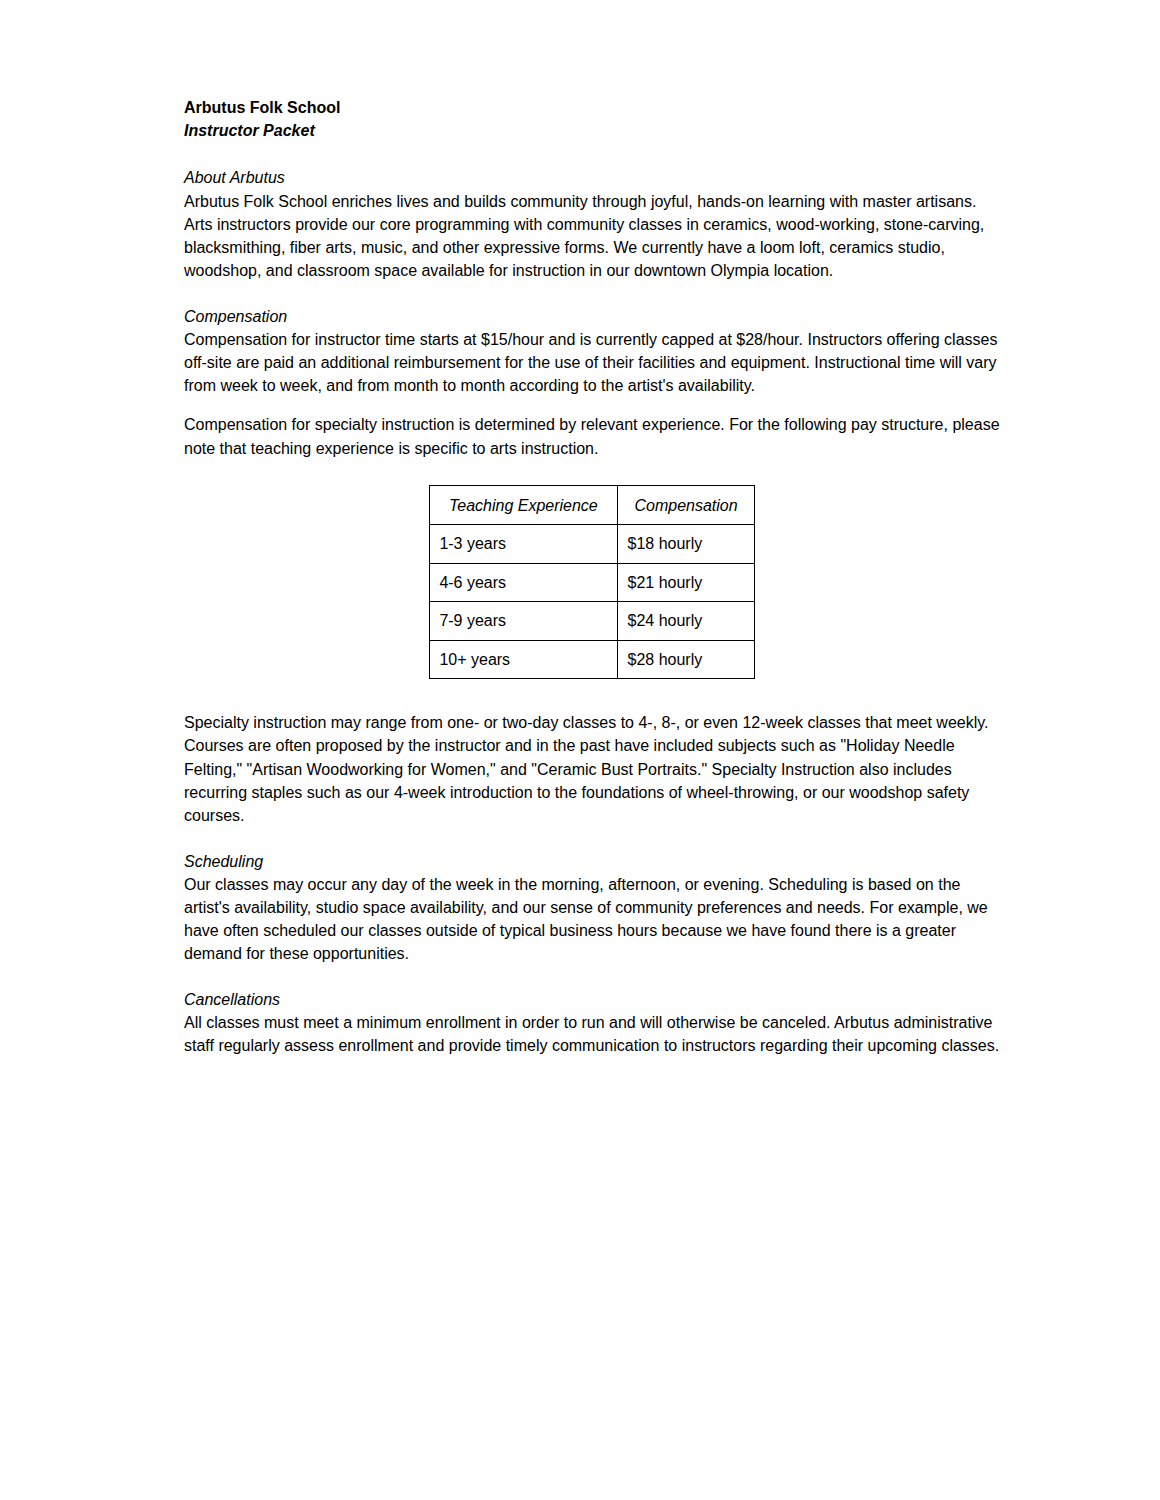Arbutus Folk School
Instructor Packet
About Arbutus
Arbutus Folk School enriches lives and builds community through joyful, hands-on learning with master artisans. Arts instructors provide our core programming with community classes in ceramics, wood-working, stone-carving, blacksmithing, fiber arts, music, and other expressive forms. We currently have a loom loft, ceramics studio, woodshop, and classroom space available for instruction in our downtown Olympia location.
Compensation
Compensation for instructor time starts at $15/hour and is currently capped at $28/hour. Instructors offering classes off-site are paid an additional reimbursement for the use of their facilities and equipment. Instructional time will vary from week to week, and from month to month according to the artist's availability.
Compensation for specialty instruction is determined by relevant experience. For the following pay structure, please note that teaching experience is specific to arts instruction.
| Teaching Experience | Compensation |
| --- | --- |
| 1-3 years | $18 hourly |
| 4-6 years | $21 hourly |
| 7-9 years | $24 hourly |
| 10+ years | $28 hourly |
Specialty instruction may range from one- or two-day classes to 4-, 8-, or even 12-week classes that meet weekly. Courses are often proposed by the instructor and in the past have included subjects such as "Holiday Needle Felting," "Artisan Woodworking for Women," and "Ceramic Bust Portraits." Specialty Instruction also includes recurring staples such as our 4-week introduction to the foundations of wheel-throwing, or our woodshop safety courses.
Scheduling
Our classes may occur any day of the week in the morning, afternoon, or evening. Scheduling is based on the artist's availability, studio space availability, and our sense of community preferences and needs. For example, we have often scheduled our classes outside of typical business hours because we have found there is a greater demand for these opportunities.
Cancellations
All classes must meet a minimum enrollment in order to run and will otherwise be canceled. Arbutus administrative staff regularly assess enrollment and provide timely communication to instructors regarding their upcoming classes.